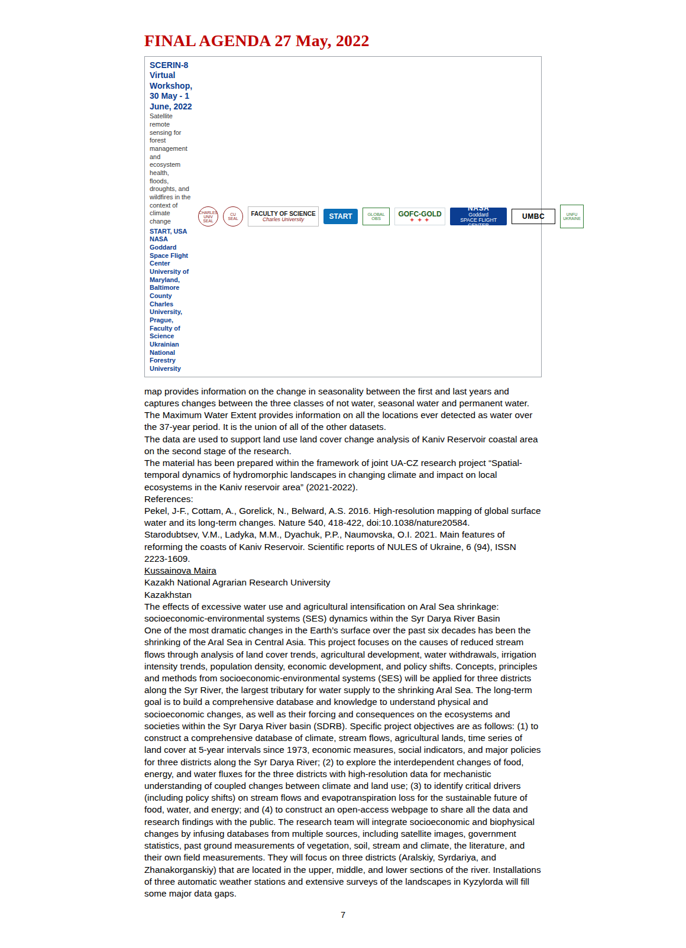FINAL AGENDA 27 May, 2022
SCERIN-8 Virtual Workshop, 30 May - 1 June, 2022
Satellite remote sensing for forest management and ecosystem health,
floods, droughts, and wildfires in the context of climate change
START, USA
NASA Goddard Space Flight Center
University of Maryland, Baltimore County
Charles University, Prague, Faculty of Science
Ukrainian National Forestry University
CHARLES
UNIV
SEAL
CU
SEAL
FACULTY OF SCIENCE Charles University
START
GLOBAL
OBS
GOFC-GOLD✦ ✦ ✦
NASAGoddard
SPACE FLIGHT CENTER
UMBC
UNFU
UKRAINE
map provides information on the change in seasonality between the first and last years and captures changes between the three classes of not water, seasonal water and permanent water. The Maximum Water Extent provides information on all the locations ever detected as water over the 37-year period. It is the union of all of the other datasets.
The data are used to support land use land cover change analysis of Kaniv Reservoir coastal area on the second stage of the research.
The material has been prepared within the framework of joint UA-CZ research project “Spatial-temporal dynamics of hydromorphic landscapes in changing climate and impact on local ecosystems in the Kaniv reservoir area” (2021-2022).
References:
Pekel, J-F., Cottam, A., Gorelick, N., Belward, A.S. 2016. High-resolution mapping of global surface water and its long-term changes. Nature 540, 418-422, doi:10.1038/nature20584.
Starodubtsev, V.M., Ladyka, M.M., Dyachuk, P.P., Naumovska, O.I. 2021. Main features of reforming the coasts of Kaniv Reservoir. Scientific reports of NULES of Ukraine, 6 (94), ISSN 2223-1609.
Kussainova Maira
Kazakh National Agrarian Research University
Kazakhstan
The effects of excessive water use and agricultural intensification on Aral Sea shrinkage: socioeconomic-environmental systems (SES) dynamics within the Syr Darya River Basin
One of the most dramatic changes in the Earth’s surface over the past six decades has been the shrinking of the Aral Sea in Central Asia. This project focuses on the causes of reduced stream flows through analysis of land cover trends, agricultural development, water withdrawals, irrigation intensity trends, population density, economic development, and policy shifts. Concepts, principles and methods from socioeconomic-environmental systems (SES) will be applied for three districts along the Syr River, the largest tributary for water supply to the shrinking Aral Sea. The long-term goal is to build a comprehensive database and knowledge to understand physical and socioeconomic changes, as well as their forcing and consequences on the ecosystems and societies within the Syr Darya River basin (SDRB). Specific project objectives are as follows: (1) to construct a comprehensive database of climate, stream flows, agricultural lands, time series of land cover at 5-year intervals since 1973, economic measures, social indicators, and major policies for three districts along the Syr Darya River; (2) to explore the interdependent changes of food, energy, and water fluxes for the three districts with high-resolution data for mechanistic understanding of coupled changes between climate and land use; (3) to identify critical drivers (including policy shifts) on stream flows and evapotranspiration loss for the sustainable future of food, water, and energy; and (4) to construct an open-access webpage to share all the data and research findings with the public. The research team will integrate socioeconomic and biophysical changes by infusing databases from multiple sources, including satellite images, government statistics, past ground measurements of vegetation, soil, stream and climate, the literature, and their own field measurements. They will focus on three districts (Aralskiy, Syrdariya, and Zhanakorganskiy) that are located in the upper, middle, and lower sections of the river. Installations of three automatic weather stations and extensive surveys of the landscapes in Kyzylorda will fill some major data gaps.
7